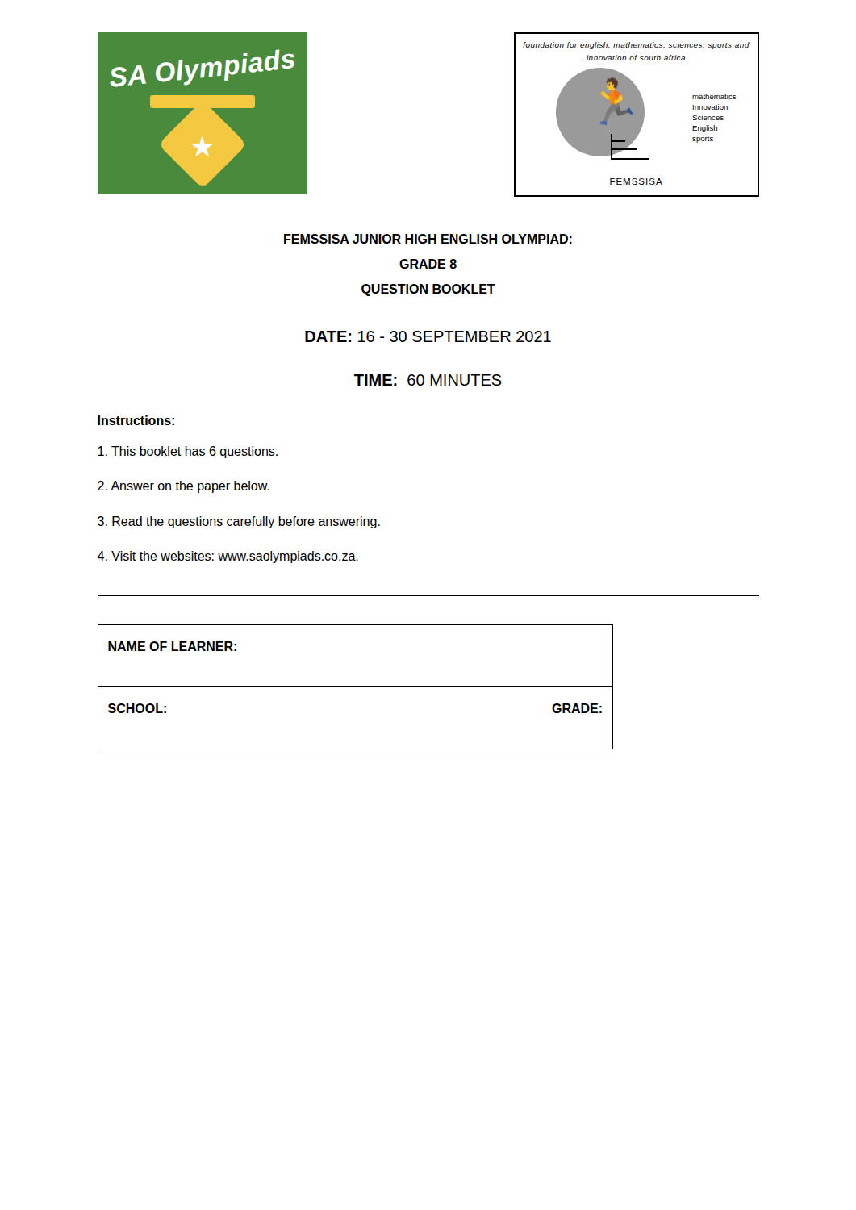SA Olympiads
★
foundation for english, mathematics; sciences; sports and innovation of south africa
🏃
mathematics
Innovation
Sciences
English
sports
FEMSSISA
FEMSSISA JUNIOR HIGH ENGLISH OLYMPIAD:
GRADE 8
QUESTION BOOKLET
DATE: 16 - 30 SEPTEMBER 2021
TIME: 60 MINUTES
Instructions:
1. This booklet has 6 questions.
2. Answer on the paper below.
3. Read the questions carefully before answering.
4. Visit the websites: www.saolympiads.co.za.
| NAME OF LEARNER: |
| SCHOOL: | GRADE: |